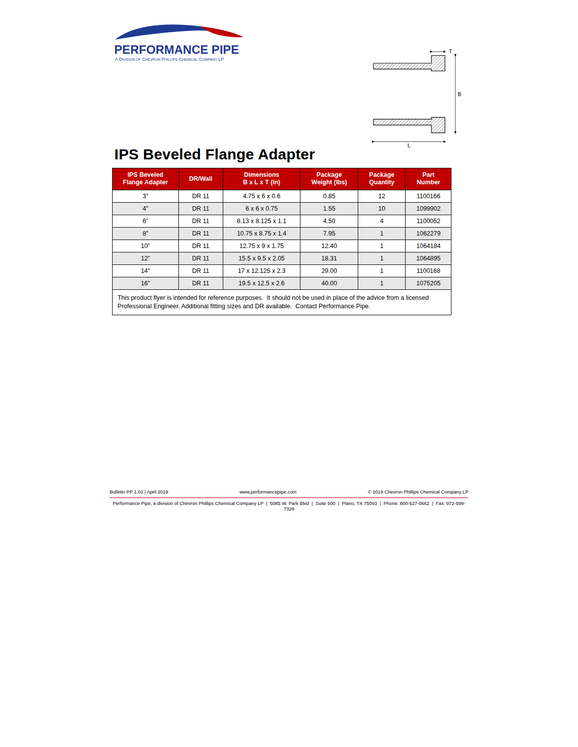PERFORMANCE PIPE A DIVISION OF CHEVRON PHILLIPS CHEMICAL COMPANY LP
T B L
IPS Beveled Flange Adapter
| IPS Beveled Flange Adapter | DR/Wall | Dimensions B x L x T (in) | Package Weight (lbs) | Package Quantity | Part Number |
| --- | --- | --- | --- | --- | --- |
| 3” | DR 11 | 4.75 x 6 x 0.6 | 0.85 | 12 | 1100166 |
| 4” | DR 11 | 6 x 6 x 0.75 | 1.55 | 10 | 1099902 |
| 6” | DR 11 | 8.13 x 8.125 x 1.1 | 4.50 | 4 | 1100052 |
| 8” | DR 11 | 10.75 x 8.75 x 1.4 | 7.95 | 1 | 1062279 |
| 10” | DR 11 | 12.75 x 9 x 1.75 | 12.40 | 1 | 1064184 |
| 12” | DR 11 | 15.5 x 9.5 x 2.05 | 18.31 | 1 | 1064895 |
| 14" | DR 11 | 17 x 12.125 x 2.3 | 29.00 | 1 | 1100168 |
| 16" | DR 11 | 19.5 x 12.5 x 2.6 | 40.00 | 1 | 1075205 |
| This product flyer is intended for reference purposes. It should not be used in place of the advice from a licensed Professional Engineer. Additional fitting sizes and DR available. Contact Performance Pipe. |
Bulletin PP 1.02 | April 2019
www.performancepipe.com
© 2019 Chevron Phillips Chemical Company LP
Performance Pipe, a division of Chevron Phillips Chemical Company LP | 5085 W. Park Blvd | Suite 500 | Plano, TX 75093 | Phone: 800-527-0662 | Fax: 972-599-7329